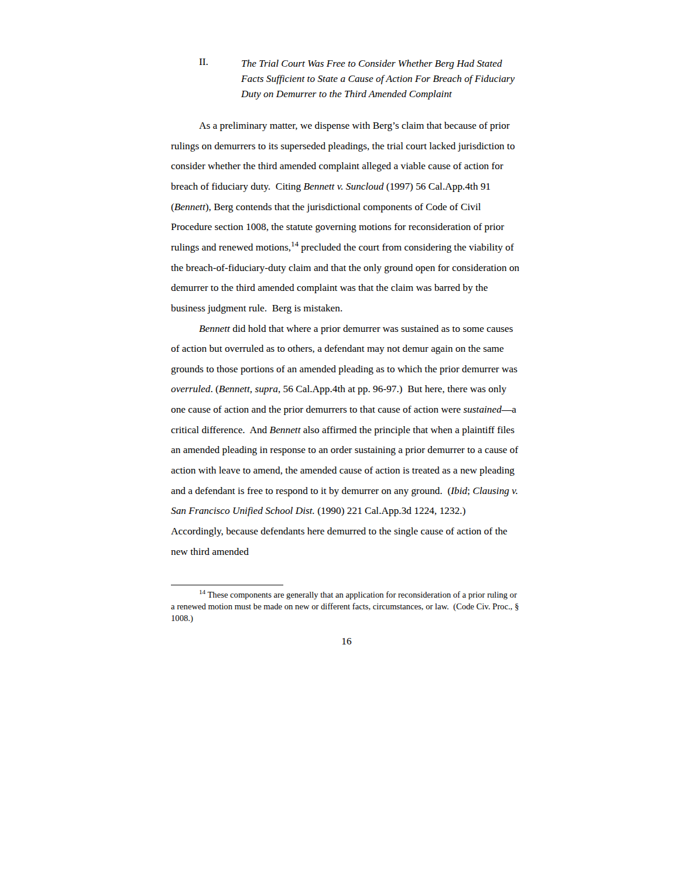II.
The Trial Court Was Free to Consider Whether Berg Had Stated Facts Sufficient to State a Cause of Action For Breach of Fiduciary Duty on Demurrer to the Third Amended Complaint
As a preliminary matter, we dispense with Berg’s claim that because of prior rulings on demurrers to its superseded pleadings, the trial court lacked jurisdiction to consider whether the third amended complaint alleged a viable cause of action for breach of fiduciary duty. Citing Bennett v. Suncloud (1997) 56 Cal.App.4th 91 (Bennett), Berg contends that the jurisdictional components of Code of Civil Procedure section 1008, the statute governing motions for reconsideration of prior rulings and renewed motions,14 precluded the court from considering the viability of the breach-of-fiduciary-duty claim and that the only ground open for consideration on demurrer to the third amended complaint was that the claim was barred by the business judgment rule. Berg is mistaken.
Bennett did hold that where a prior demurrer was sustained as to some causes of action but overruled as to others, a defendant may not demur again on the same grounds to those portions of an amended pleading as to which the prior demurrer was overruled. (Bennett, supra, 56 Cal.App.4th at pp. 96-97.) But here, there was only one cause of action and the prior demurrers to that cause of action were sustained—a critical difference. And Bennett also affirmed the principle that when a plaintiff files an amended pleading in response to an order sustaining a prior demurrer to a cause of action with leave to amend, the amended cause of action is treated as a new pleading and a defendant is free to respond to it by demurrer on any ground. (Ibid; Clausing v. San Francisco Unified School Dist. (1990) 221 Cal.App.3d 1224, 1232.) Accordingly, because defendants here demurred to the single cause of action of the new third amended
14 These components are generally that an application for reconsideration of a prior ruling or a renewed motion must be made on new or different facts, circumstances, or law. (Code Civ. Proc., § 1008.)
16